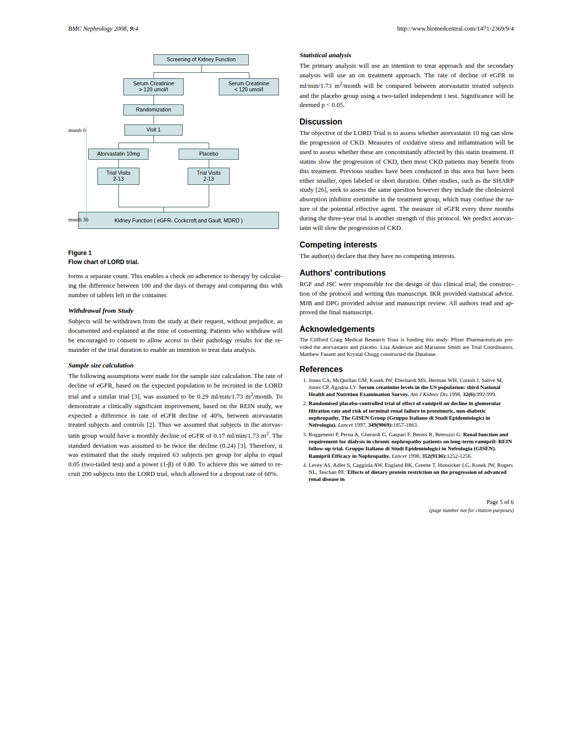BMC Nephrology 2008, 9: 4
http://www.biomedcentral.com/1471-2369/9/4
Screening of Kidney Function
Serum Creatinine
> 120 umol/l
Serum Creatinine
< 120 umol/l
Randomization
Visit 1
Atorvastatin 10mg
Placebo
Trial Visits
2-13
Trial Visits
2-13
Kidney Function ( eGFR- Cockcroft and Gault, MDRD )
month 0
month 36
Figure 1
Flow chart of LORD trial.
forms a separate count. This enables a check on adherence to therapy by calculating the difference between 100 and the days of therapy and comparing this with number of tablets left in the container.
Withdrawal from Study
Subjects will be withdrawn from the study at their request, without prejudice, as documented and explained at the time of consenting. Patients who withdraw will be encouraged to consent to allow access to their pathology results for the remainder of the trial duration to enable an intention to treat data analysis.
Sample size calculation
The following assumptions were made for the sample size calculation. The rate of decline of eGFR, based on the expected population to be recruited in the LORD trial and a similar trial [3], was assumed to be 0.29 ml/min/1.73 m2/month. To demonstrate a clinically significant improvement, based on the REIN study, we expected a difference in rate of eGFR decline of 40%, between atorvastatin treated subjects and controls [2]. Thus we assumed that subjects in the atorvastatin group would have a monthly decline of eGFR of 0.17 ml/min/1.73 m2. The standard deviation was assumed to be twice the decline (0.24) [3]. Therefore, it was estimated that the study required 63 subjects per group for alpha to equal 0.05 (two-tailed test) and a power (1-β) of 0.80. To achieve this we aimed to recruit 200 subjects into the LORD trial, which allowed for a dropout rate of 60%.
Statistical analysis
The primary analysis will use an intention to treat approach and the secondary analysis will use an on treatment approach. The rate of decline of eGFR in ml/min/1.73 m2/month will be compared between atorvastatin treated subjects and the placebo group using a two-tailed independent t test. Significance will be deemed p < 0.05.
Discussion
The objective of the LORD Trial is to assess whether atorvastatin 10 mg can slow the progression of CKD. Measures of oxidative stress and inflammation will be used to assess whether these are concomitantly affected by this statin treatment. If statins slow the progression of CKD, then most CKD patients may benefit from this treatment. Previous studies have been conducted in this area but have been either smaller, open labeled or short duration. Other studies, such as the SHARP study [26], seek to assess the same question however they include the cholesterol absorption inhibitor ezetimibe in the treatment group, which may confuse the nature of the potential effective agent. The measure of eGFR every three months during the three-year trial is another strength of this protocol. We predict atorvastatin will slow the progression of CKD.
Competing interests
The author(s) declare that they have no competing interests.
Authors' contributions
RGF and JSC were responsible for the design of this clinical trial, the construction of the protocol and writing this manuscript. IKR provided statistical advice. MJB and DPG provided advise and manuscript review. All authors read and approved the final manuscript.
Acknowledgements
The Clifford Craig Medical Research Trust is funding this study. Pfizer Pharmaceuticals provided the atorvastatin and placebo. Lisa Anderson and Marianne Smith are Trial Coordinators. Matthew Fassett and Krystal Chugg constructed the Database.
References
Jones CA, McQuillan GM, Kusek JW, Eberhardt MS, Herman WH, Coresh J, Salive M, Jones CP, Agodoa LY: Serum creatinine levels in the US population: third National Health and Nutrition Examination Survey. Am J Kidney Dis 1998, 32(6): 992-999.
Randomised placebo-controlled trial of effect of ramipril on decline in glomerular filtration rate and risk of terminal renal failure in proteinuric, non-diabetic nephropathy. The GISEN Group (Gruppo Italiano di Studi Epidemiologici in Nefrologia). Lancet 1997, 349(9069): 1857-1863.
Ruggenenti P, Perna A, Gherardi G, Gaspari F, Benini R, Remuzzi G: Renal function and requirement for dialysis in chronic nephropathy patients on long-term ramipril: REIN follow-up trial. Gruppo Italiano di Studi Epidemiologici in Nefrologia (GISEN). Ramipril Efficacy in Nephropathy. Lancet 1998, 352(9136): 1252-1256.
Levey AS, Adler S, Caggiula AW, England BK, Greene T, Hunsicker LG, Kusek JW, Rogers NL, Teschan PE: Effects of dietary protein restriction on the progression of advanced renal disease in
Page 5 of 6
(page number not for citation purposes)